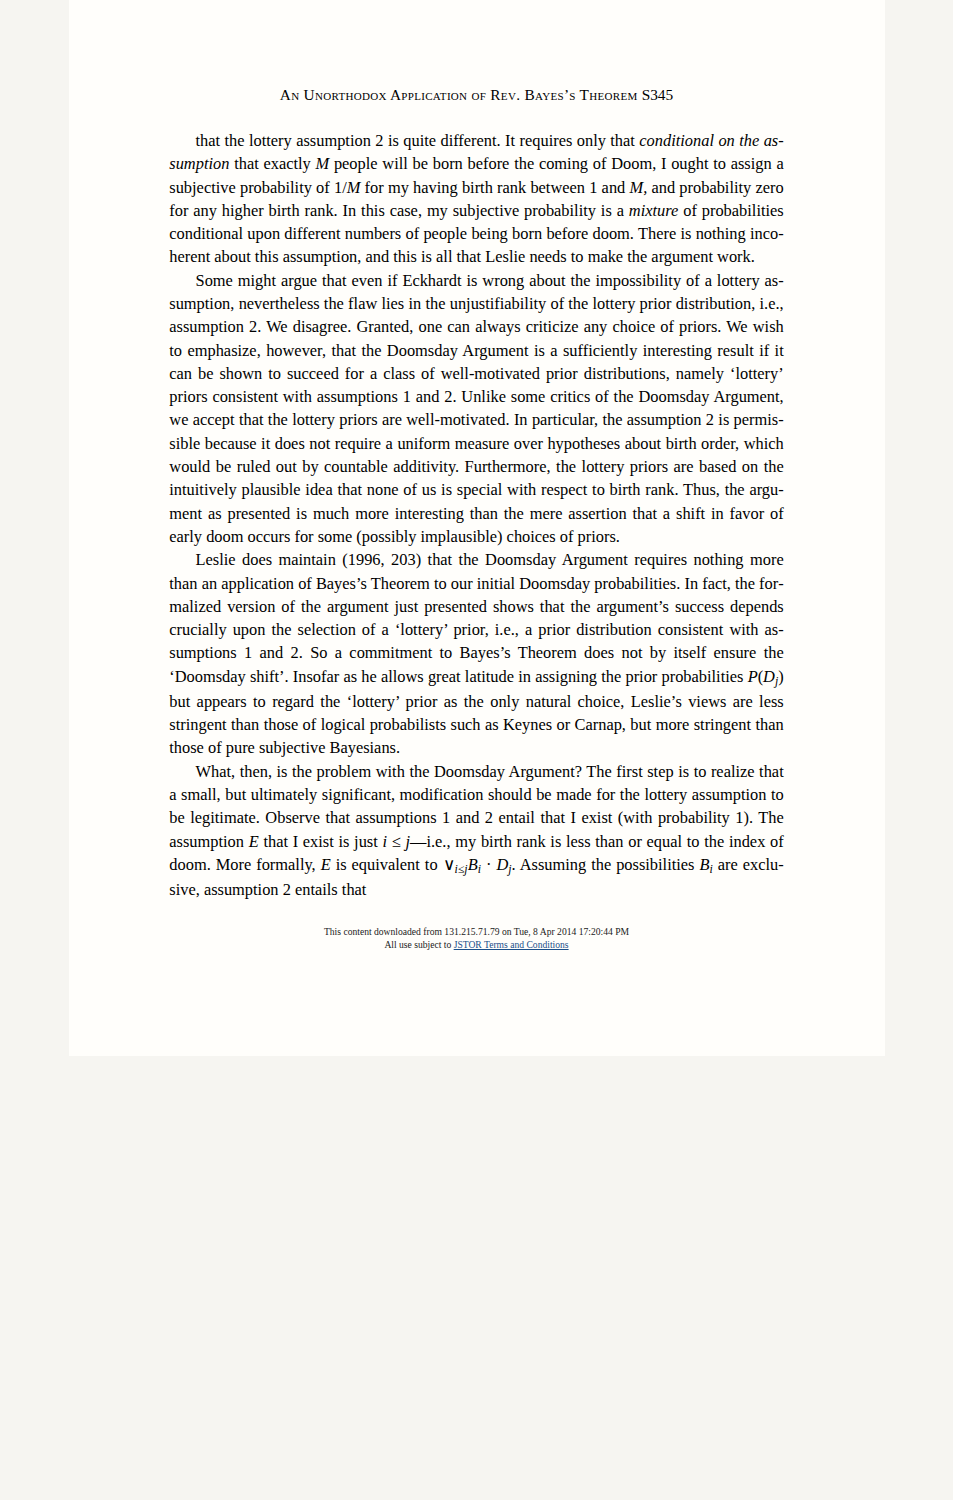An Unorthodox Application of Rev. Bayes’s Theorem S345
that the lottery assumption 2 is quite different. It requires only that conditional on the assumption that exactly M people will be born before the coming of Doom, I ought to assign a subjective probability of 1/M for my having birth rank between 1 and M, and probability zero for any higher birth rank. In this case, my subjective probability is a mixture of probabilities conditional upon different numbers of people being born before doom. There is nothing incoherent about this assumption, and this is all that Leslie needs to make the argument work.
Some might argue that even if Eckhardt is wrong about the impossibility of a lottery assumption, nevertheless the flaw lies in the unjustifiability of the lottery prior distribution, i.e., assumption 2. We disagree. Granted, one can always criticize any choice of priors. We wish to emphasize, however, that the Doomsday Argument is a sufficiently interesting result if it can be shown to succeed for a class of well-motivated prior distributions, namely ‘lottery’ priors consistent with assumptions 1 and 2. Unlike some critics of the Doomsday Argument, we accept that the lottery priors are well-motivated. In particular, the assumption 2 is permissible because it does not require a uniform measure over hypotheses about birth order, which would be ruled out by countable additivity. Furthermore, the lottery priors are based on the intuitively plausible idea that none of us is special with respect to birth rank. Thus, the argument as presented is much more interesting than the mere assertion that a shift in favor of early doom occurs for some (possibly implausible) choices of priors.
Leslie does maintain (1996, 203) that the Doomsday Argument requires nothing more than an application of Bayes’s Theorem to our initial Doomsday probabilities. In fact, the formalized version of the argument just presented shows that the argument’s success depends crucially upon the selection of a ‘lottery’ prior, i.e., a prior distribution consistent with assumptions 1 and 2. So a commitment to Bayes’s Theorem does not by itself ensure the ‘Doomsday shift’. Insofar as he allows great latitude in assigning the prior probabilities P(Dj) but appears to regard the ‘lottery’ prior as the only natural choice, Leslie’s views are less stringent than those of logical probabilists such as Keynes or Carnap, but more stringent than those of pure subjective Bayesians.
What, then, is the problem with the Doomsday Argument? The first step is to realize that a small, but ultimately significant, modification should be made for the lottery assumption to be legitimate. Observe that assumptions 1 and 2 entail that I exist (with probability 1). The assumption E that I exist is just i ≤ j—i.e., my birth rank is less than or equal to the index of doom. More formally, E is equivalent to ∨i≤jBi · Dj. Assuming the possibilities Bi are exclusive, assumption 2 entails that
This content downloaded from 131.215.71.79 on Tue, 8 Apr 2014 17:20:44 PM
All use subject to JSTOR Terms and Conditions